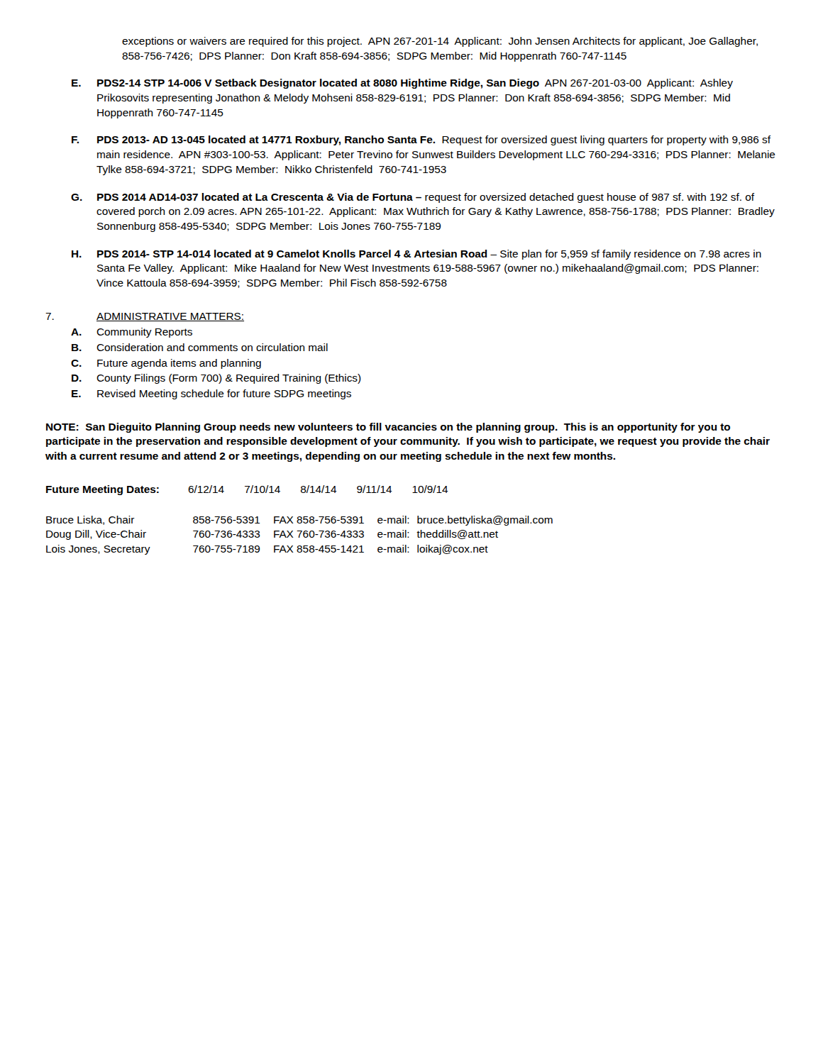exceptions or waivers are required for this project. APN 267-201-14 Applicant: John Jensen Architects for applicant, Joe Gallagher, 858-756-7426; DPS Planner: Don Kraft 858-694-3856; SDPG Member: Mid Hoppenrath 760-747-1145
E.
PDS2-14 STP 14-006 V Setback Designator located at 8080 Hightime Ridge, San Diego APN 267-201-03-00 Applicant: Ashley Prikosovits representing Jonathon & Melody Mohseni 858-829-6191; PDS Planner: Don Kraft 858-694-3856; SDPG Member: Mid Hoppenrath 760-747-1145
F.
PDS 2013- AD 13-045 located at 14771 Roxbury, Rancho Santa Fe. Request for oversized guest living quarters for property with 9,986 sf main residence. APN #303-100-53. Applicant: Peter Trevino for Sunwest Builders Development LLC 760-294-3316; PDS Planner: Melanie Tylke 858-694-3721; SDPG Member: Nikko Christenfeld 760-741-1953
G.
PDS 2014 AD14-037 located at La Crescenta & Via de Fortuna – request for oversized detached guest house of 987 sf. with 192 sf. of covered porch on 2.09 acres. APN 265-101-22. Applicant: Max Wuthrich for Gary & Kathy Lawrence, 858-756-1788; PDS Planner: Bradley Sonnenburg 858-495-5340; SDPG Member: Lois Jones 760-755-7189
H.
PDS 2014- STP 14-014 located at 9 Camelot Knolls Parcel 4 & Artesian Road – Site plan for 5,959 sf family residence on 7.98 acres in Santa Fe Valley. Applicant: Mike Haaland for New West Investments 619-588-5967 (owner no.) mikehaaland@gmail.com; PDS Planner: Vince Kattoula 858-694-3959; SDPG Member: Phil Fisch 858-592-6758
7. ADMINISTRATIVE MATTERS:
A. Community Reports
B. Consideration and comments on circulation mail
C. Future agenda items and planning
D. County Filings (Form 700) & Required Training (Ethics)
E. Revised Meeting schedule for future SDPG meetings
NOTE: San Dieguito Planning Group needs new volunteers to fill vacancies on the planning group. This is an opportunity for you to participate in the preservation and responsible development of your community. If you wish to participate, we request you provide the chair with a current resume and attend 2 or 3 meetings, depending on our meeting schedule in the next few months.
| Future Meeting Dates: | 6/12/14 | 7/10/14 | 8/14/14 | 9/11/14 | 10/9/14 |
| Bruce Liska, Chair | 858-756-5391 | FAX 858-756-5391 | e-mail: | bruce.bettyliska@gmail.com |
| Doug Dill, Vice-Chair | 760-736-4333 | FAX 760-736-4333 | e-mail: | theddills@att.net |
| Lois Jones, Secretary | 760-755-7189 | FAX 858-455-1421 | e-mail: | loikaj@cox.net |